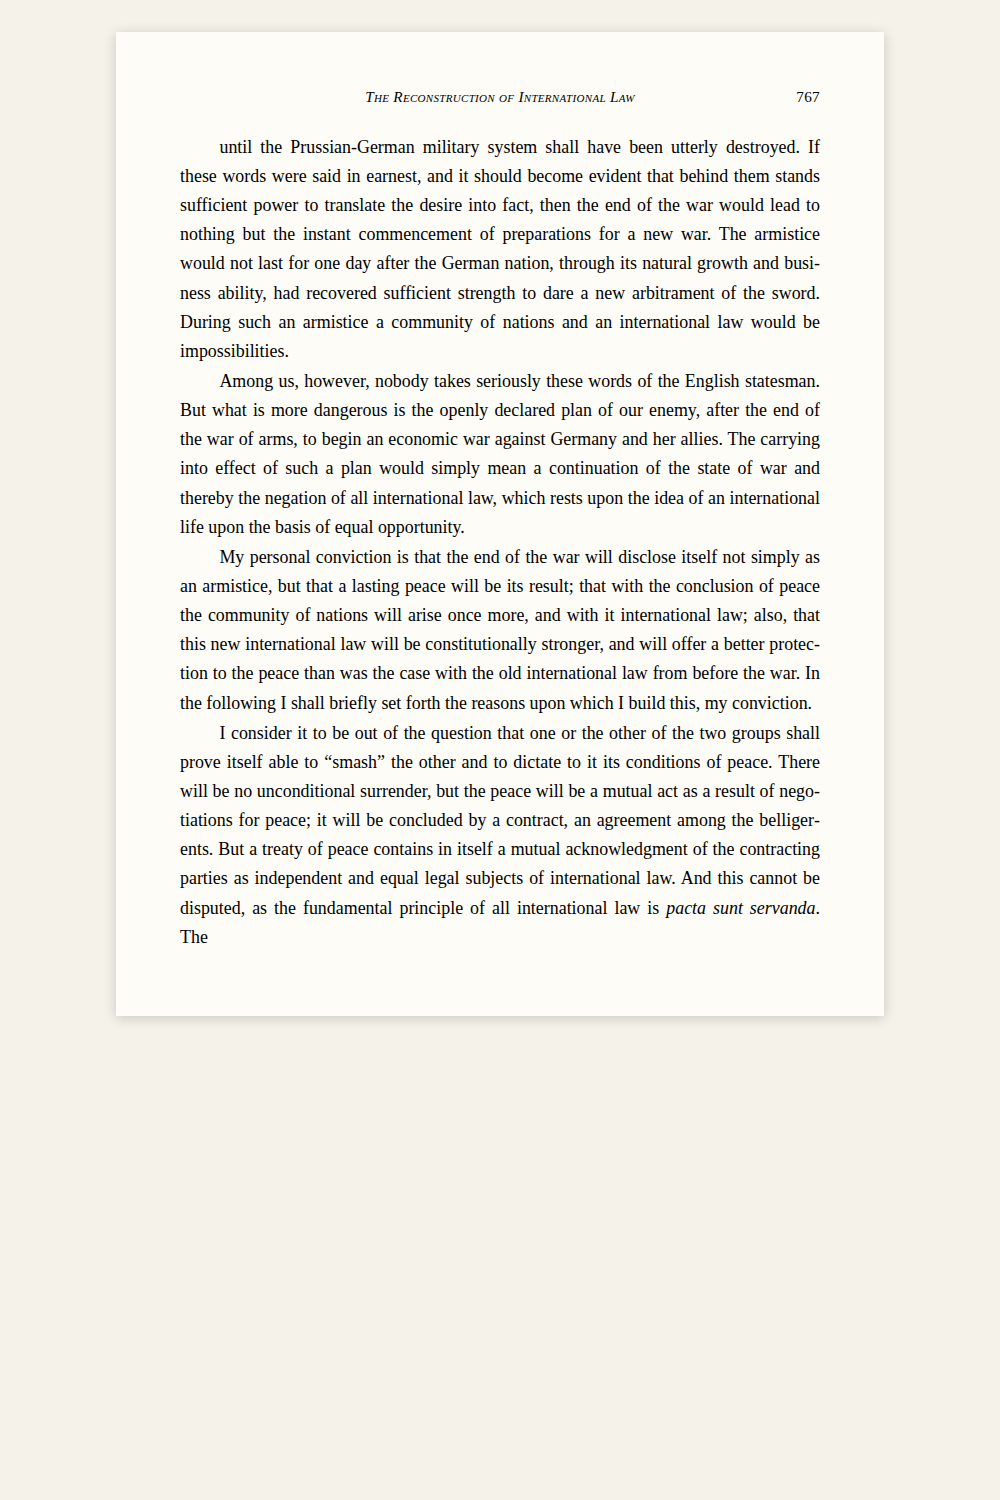The Reconstruction of International Law 767
until the Prussian-German military system shall have been utterly destroyed. If these words were said in earnest, and it should become evident that behind them stands sufficient power to translate the desire into fact, then the end of the war would lead to nothing but the instant commencement of preparations for a new war. The armistice would not last for one day after the German nation, through its natural growth and business ability, had recovered sufficient strength to dare a new arbitrament of the sword. During such an armistice a community of nations and an international law would be impossibilities.
Among us, however, nobody takes seriously these words of the English statesman. But what is more dangerous is the openly declared plan of our enemy, after the end of the war of arms, to begin an economic war against Germany and her allies. The carrying into effect of such a plan would simply mean a continuation of the state of war and thereby the negation of all international law, which rests upon the idea of an international life upon the basis of equal opportunity.
My personal conviction is that the end of the war will disclose itself not simply as an armistice, but that a lasting peace will be its result; that with the conclusion of peace the community of nations will arise once more, and with it international law; also, that this new international law will be constitutionally stronger, and will offer a better protection to the peace than was the case with the old international law from before the war. In the following I shall briefly set forth the reasons upon which I build this, my conviction.
I consider it to be out of the question that one or the other of the two groups shall prove itself able to “smash” the other and to dictate to it its conditions of peace. There will be no unconditional surrender, but the peace will be a mutual act as a result of negotiations for peace; it will be concluded by a contract, an agreement among the belligerents. But a treaty of peace contains in itself a mutual acknowledgment of the contracting parties as independent and equal legal subjects of international law. And this cannot be disputed, as the fundamental principle of all international law is pacta sunt servanda. The